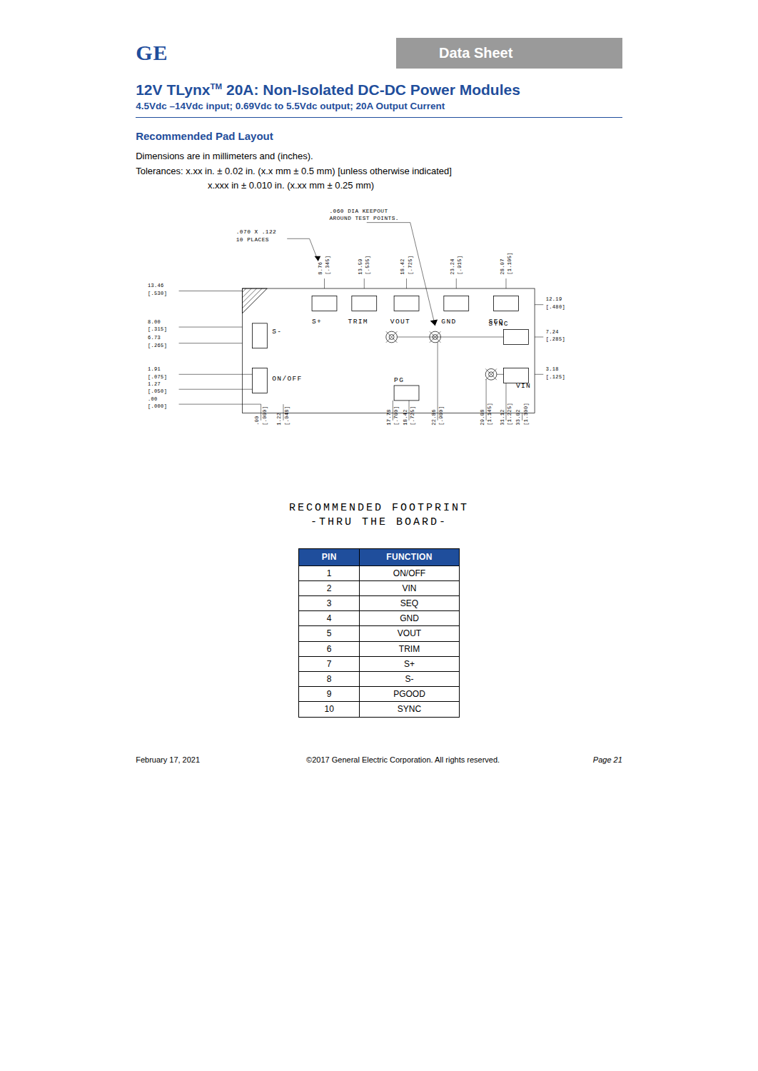GE
Data Sheet
12V TLynxTM 20A: Non-Isolated DC-DC Power Modules
4.5Vdc –14Vdc input; 0.69Vdc to 5.5Vdc output; 20A Output Current
Recommended Pad Layout
Dimensions are in millimeters and (inches).
Tolerances: x.xx in. ± 0.02 in. (x.x mm ± 0.5 mm) [unless otherwise indicated]
x.xxx in ± 0.010 in. (x.xx mm ± 0.25 mm)
.060 DIA KEEPOUT AROUND TEST POINTS. .070 X .122 10 PLACES 8.76 [.345] 13.59 [.535] 18.42 [.725] 23.24 [.915] 28.07 [1.105] 13.46 [.530] 8.00 [.315] 6.73 [.265] 1.91 [.075] 1.27 [.050] .00 [.000] 12.19 [.480] 7.24 [.285] 3.18 [.125] S+ TRIM VOUT GND SEQ S- ON/OFF SYNC VIN PG .00 [.000] 1.22 [.048] 17.78 [.700] 18.42 [.725] 22.86 [.900] 29.08 [1.145] 31.12 [1.225] 33.02 [1.300]
RECOMMENDED FOOTPRINT
-THRU THE BOARD-
| PIN | FUNCTION |
| --- | --- |
| 1 | ON/OFF |
| 2 | VIN |
| 3 | SEQ |
| 4 | GND |
| 5 | VOUT |
| 6 | TRIM |
| 7 | S+ |
| 8 | S- |
| 9 | PGOOD |
| 10 | SYNC |
February 17, 2021
©2017 General Electric Corporation. All rights reserved.
Page 21